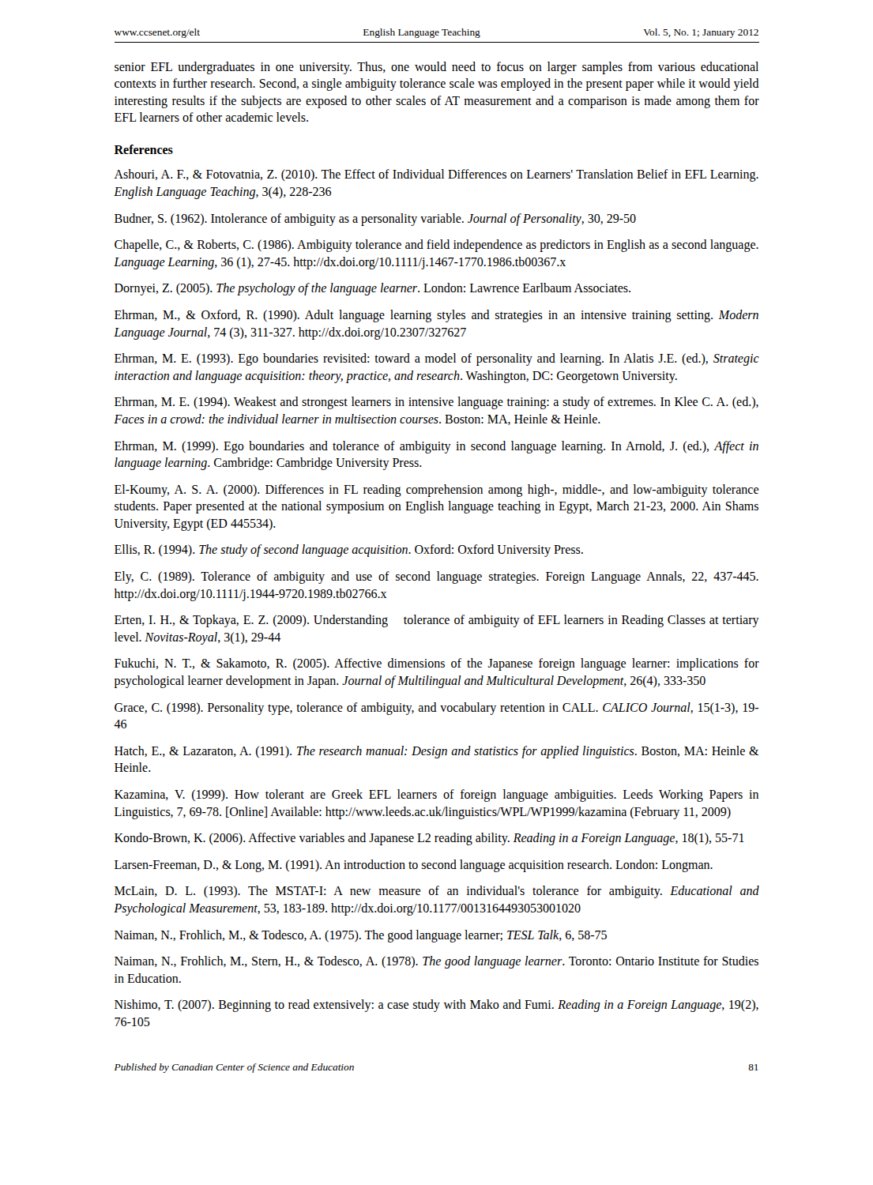www.ccsenet.org/elt English Language Teaching Vol. 5, No. 1; January 2012
senior EFL undergraduates in one university. Thus, one would need to focus on larger samples from various educational contexts in further research. Second, a single ambiguity tolerance scale was employed in the present paper while it would yield interesting results if the subjects are exposed to other scales of AT measurement and a comparison is made among them for EFL learners of other academic levels.
References
Ashouri, A. F., & Fotovatnia, Z. (2010). The Effect of Individual Differences on Learners' Translation Belief in EFL Learning. English Language Teaching, 3(4), 228-236
Budner, S. (1962). Intolerance of ambiguity as a personality variable. Journal of Personality, 30, 29-50
Chapelle, C., & Roberts, C. (1986). Ambiguity tolerance and field independence as predictors in English as a second language. Language Learning, 36 (1), 27-45. http://dx.doi.org/10.1111/j.1467-1770.1986.tb00367.x
Dornyei, Z. (2005). The psychology of the language learner. London: Lawrence Earlbaum Associates.
Ehrman, M., & Oxford, R. (1990). Adult language learning styles and strategies in an intensive training setting. Modern Language Journal, 74 (3), 311-327. http://dx.doi.org/10.2307/327627
Ehrman, M. E. (1993). Ego boundaries revisited: toward a model of personality and learning. In Alatis J.E. (ed.), Strategic interaction and language acquisition: theory, practice, and research. Washington, DC: Georgetown University.
Ehrman, M. E. (1994). Weakest and strongest learners in intensive language training: a study of extremes. In Klee C. A. (ed.), Faces in a crowd: the individual learner in multisection courses. Boston: MA, Heinle & Heinle.
Ehrman, M. (1999). Ego boundaries and tolerance of ambiguity in second language learning. In Arnold, J. (ed.), Affect in language learning. Cambridge: Cambridge University Press.
El-Koumy, A. S. A. (2000). Differences in FL reading comprehension among high-, middle-, and low-ambiguity tolerance students. Paper presented at the national symposium on English language teaching in Egypt, March 21-23, 2000. Ain Shams University, Egypt (ED 445534).
Ellis, R. (1994). The study of second language acquisition. Oxford: Oxford University Press.
Ely, C. (1989). Tolerance of ambiguity and use of second language strategies. Foreign Language Annals, 22, 437-445. http://dx.doi.org/10.1111/j.1944-9720.1989.tb02766.x
Erten, I. H., & Topkaya, E. Z. (2009). Understanding tolerance of ambiguity of EFL learners in Reading Classes at tertiary level. Novitas-Royal, 3(1), 29-44
Fukuchi, N. T., & Sakamoto, R. (2005). Affective dimensions of the Japanese foreign language learner: implications for psychological learner development in Japan. Journal of Multilingual and Multicultural Development, 26(4), 333-350
Grace, C. (1998). Personality type, tolerance of ambiguity, and vocabulary retention in CALL. CALICO Journal, 15(1-3), 19-46
Hatch, E., & Lazaraton, A. (1991). The research manual: Design and statistics for applied linguistics. Boston, MA: Heinle & Heinle.
Kazamina, V. (1999). How tolerant are Greek EFL learners of foreign language ambiguities. Leeds Working Papers in Linguistics, 7, 69-78. [Online] Available: http://www.leeds.ac.uk/linguistics/WPL/WP1999/kazamina (February 11, 2009)
Kondo-Brown, K. (2006). Affective variables and Japanese L2 reading ability. Reading in a Foreign Language, 18(1), 55-71
Larsen-Freeman, D., & Long, M. (1991). An introduction to second language acquisition research. London: Longman.
McLain, D. L. (1993). The MSTAT-I: A new measure of an individual's tolerance for ambiguity. Educational and Psychological Measurement, 53, 183-189. http://dx.doi.org/10.1177/0013164493053001020
Naiman, N., Frohlich, M., & Todesco, A. (1975). The good language learner; TESL Talk, 6, 58-75
Naiman, N., Frohlich, M., Stern, H., & Todesco, A. (1978). The good language learner. Toronto: Ontario Institute for Studies in Education.
Nishimo, T. (2007). Beginning to read extensively: a case study with Mako and Fumi. Reading in a Foreign Language, 19(2), 76-105
Published by Canadian Center of Science and Education 81